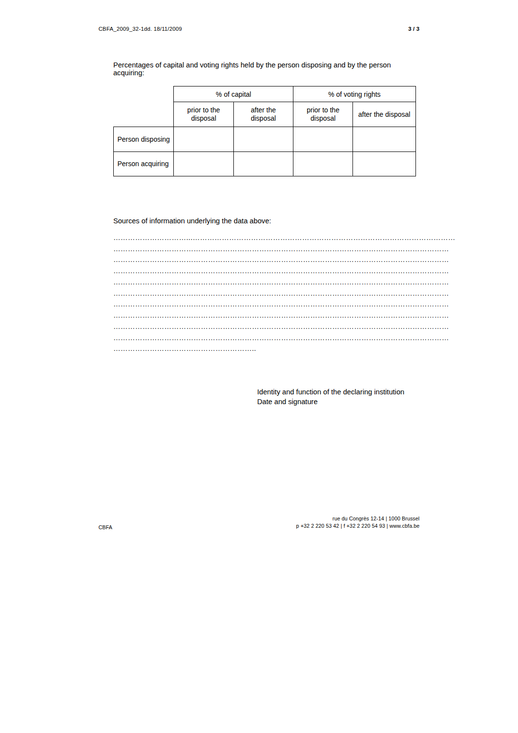CBFA_2009_32-1dd. 18/11/2009
3 / 3
Percentages of capital and voting rights held by the person disposing and by the person acquiring:
| | % of capital | % of voting rights |
| --- | --- | --- |
| | prior to the disposal | after the disposal | prior to the disposal | after the disposal |
| Person disposing | | | | |
| Person acquiring | | | | |
Sources of information underlying the data above:
…………………………...……………………………………………………………………………………………… ………………………………………………………………………………………………………………………… ………………………………………………………………………………………………………………………… ………………………………………………………………………………………………………………………… ………………………………………………………………………………………………………………………… ………………………………………………………………………………………………………………………… ………………………………………………………………………………………………………………………… ………………………………………………………………………………………………………………………… ………………………………………………………………………………………………………………………… ………………………………………………………………………………………………………………………… …………………………………………………..
Identity and function of the declaring institution
Date and signature
CBFA
rue du Congrès 12-14 | 1000 Brussel
p +32 2 220 53 42 | f +32 2 220 54 93 | www.cbfa.be